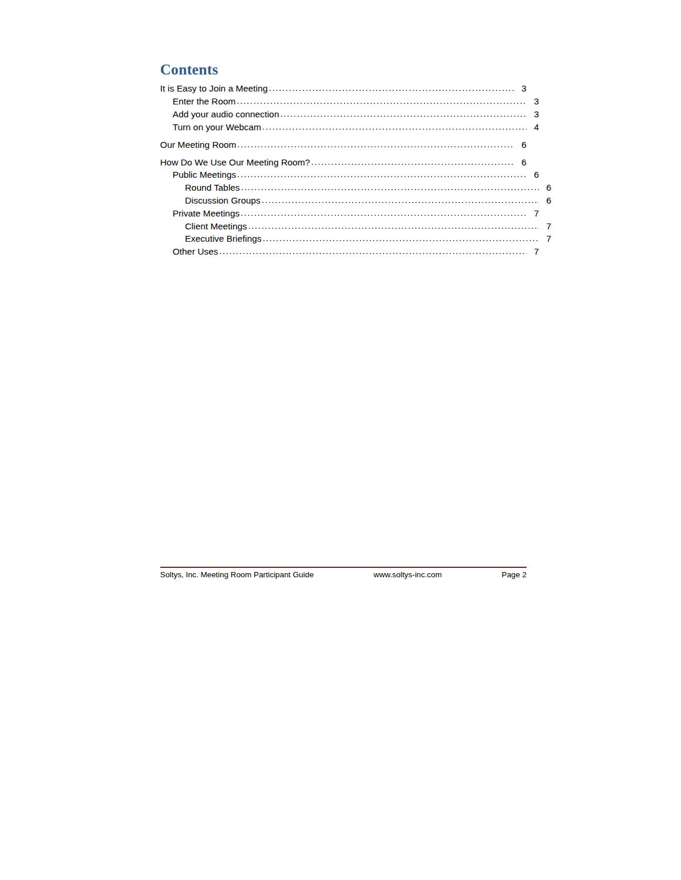Contents
It is Easy to Join a Meeting ................................................................................................................................ 3
Enter the Room ......................................................................................................................... 3
Add your audio connection ....................................................................................................... 3
Turn on your Webcam .............................................................................................................. 4
Our Meeting Room ......................................................................................................................... 6
How Do We Use Our Meeting Room? ..................................................................................................... 6
Public Meetings ............................................................................................................................. 6
Round Tables ............................................................................................................................. 6
Discussion Groups ..................................................................................................................... 6
Private Meetings ........................................................................................................................... 7
Client Meetings ......................................................................................................................... 7
Executive Briefings ................................................................................................................... 7
Other Uses ..................................................................................................................................... 7
Soltys, Inc. Meeting Room Participant Guide www.soltys-inc.com Page 2